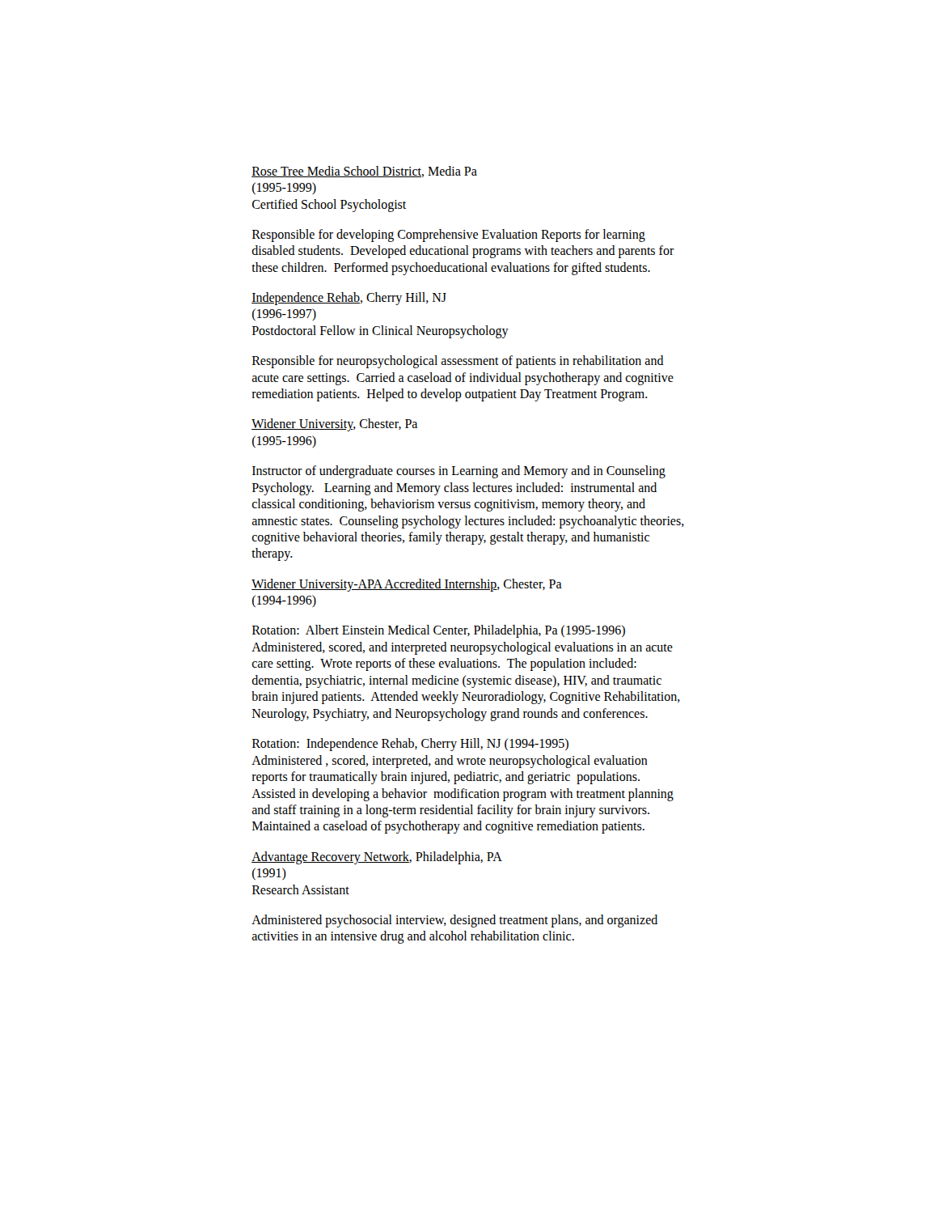Rose Tree Media School District, Media Pa
(1995-1999)
Certified School Psychologist
Responsible for developing Comprehensive Evaluation Reports for learning disabled students. Developed educational programs with teachers and parents for these children. Performed psychoeducational evaluations for gifted students.
Independence Rehab, Cherry Hill, NJ
(1996-1997)
Postdoctoral Fellow in Clinical Neuropsychology
Responsible for neuropsychological assessment of patients in rehabilitation and acute care settings. Carried a caseload of individual psychotherapy and cognitive remediation patients. Helped to develop outpatient Day Treatment Program.
Widener University, Chester, Pa
(1995-1996)
Instructor of undergraduate courses in Learning and Memory and in Counseling Psychology. Learning and Memory class lectures included: instrumental and classical conditioning, behaviorism versus cognitivism, memory theory, and amnestic states. Counseling psychology lectures included: psychoanalytic theories, cognitive behavioral theories, family therapy, gestalt therapy, and humanistic therapy.
Widener University-APA Accredited Internship, Chester, Pa
(1994-1996)
Rotation: Albert Einstein Medical Center, Philadelphia, Pa (1995-1996)
Administered, scored, and interpreted neuropsychological evaluations in an acute care setting. Wrote reports of these evaluations. The population included: dementia, psychiatric, internal medicine (systemic disease), HIV, and traumatic brain injured patients. Attended weekly Neuroradiology, Cognitive Rehabilitation, Neurology, Psychiatry, and Neuropsychology grand rounds and conferences.
Rotation: Independence Rehab, Cherry Hill, NJ (1994-1995)
Administered , scored, interpreted, and wrote neuropsychological evaluation reports for traumatically brain injured, pediatric, and geriatric populations. Assisted in developing a behavior modification program with treatment planning and staff training in a long-term residential facility for brain injury survivors. Maintained a caseload of psychotherapy and cognitive remediation patients.
Advantage Recovery Network, Philadelphia, PA
(1991)
Research Assistant
Administered psychosocial interview, designed treatment plans, and organized activities in an intensive drug and alcohol rehabilitation clinic.